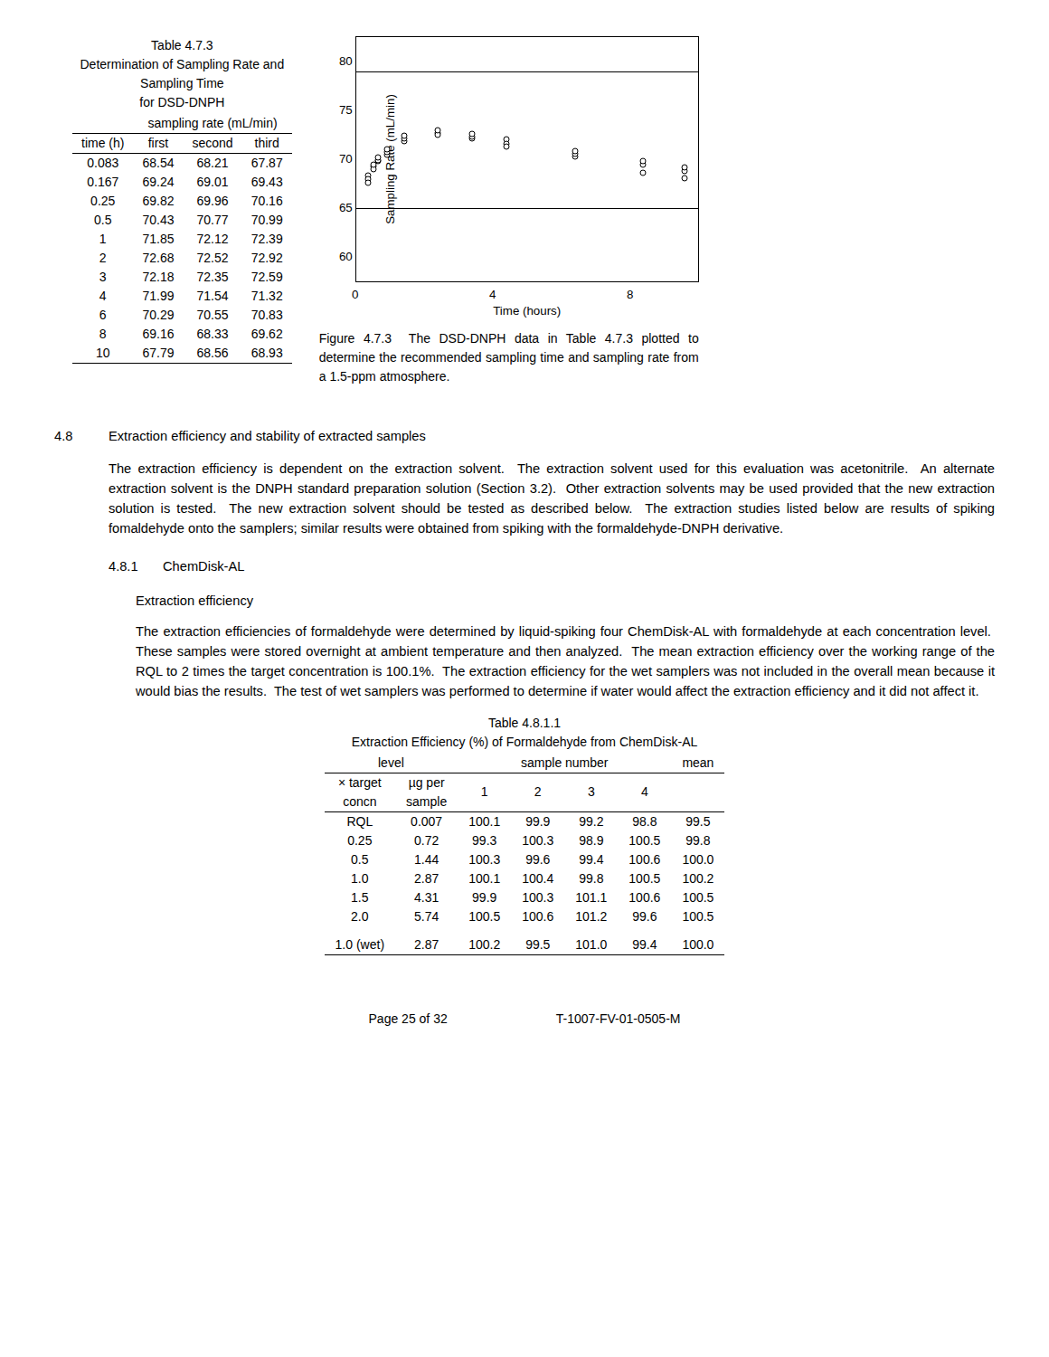Table 4.7.3 Determination of Sampling Rate and Sampling Time for DSD-DNPH
| | sampling rate (mL/min) |
| --- | --- |
| time (h) | first | second | third |
| 0.083 | 68.54 | 68.21 | 67.87 |
| 0.167 | 69.24 | 69.01 | 69.43 |
| 0.25 | 69.82 | 69.96 | 70.16 |
| 0.5 | 70.43 | 70.77 | 70.99 |
| 1 | 71.85 | 72.12 | 72.39 |
| 2 | 72.68 | 72.52 | 72.92 |
| 3 | 72.18 | 72.35 | 72.59 |
| 4 | 71.99 | 71.54 | 71.32 |
| 6 | 70.29 | 70.55 | 70.83 |
| 8 | 69.16 | 68.33 | 69.62 |
| 10 | 67.79 | 68.56 | 68.93 |
Sampling Rate (mL/min)
80 75 70 65 60
0 4 8
Time (hours)
Figure 4.7.3 The DSD-DNPH data in Table 4.7.3 plotted to determine the recommended sampling time and sampling rate from a 1.5-ppm atmosphere.
4.8 Extraction efficiency and stability of extracted samples
The extraction efficiency is dependent on the extraction solvent. The extraction solvent used for this evaluation was acetonitrile. An alternate extraction solvent is the DNPH standard preparation solution (Section 3.2). Other extraction solvents may be used provided that the new extraction solution is tested. The new extraction solvent should be tested as described below. The extraction studies listed below are results of spiking fomaldehyde onto the samplers; similar results were obtained from spiking with the formaldehyde-DNPH derivative.
4.8.1 ChemDisk-AL
Extraction efficiency
The extraction efficiencies of formaldehyde were determined by liquid-spiking four ChemDisk-AL with formaldehyde at each concentration level. These samples were stored overnight at ambient temperature and then analyzed. The mean extraction efficiency over the working range of the RQL to 2 times the target concentration is 100.1%. The extraction efficiency for the wet samplers was not included in the overall mean because it would bias the results. The test of wet samplers was performed to determine if water would affect the extraction efficiency and it did not affect it.
Table 4.8.1.1 Extraction Efficiency (%) of Formaldehyde from ChemDisk-AL
| level | sample number | mean |
| --- | --- | --- |
| × target concn | µg per sample | 1 | 2 | 3 | 4 | |
| RQL | 0.007 | 100.1 | 99.9 | 99.2 | 98.8 | 99.5 |
| 0.25 | 0.72 | 99.3 | 100.3 | 98.9 | 100.5 | 99.8 |
| 0.5 | 1.44 | 100.3 | 99.6 | 99.4 | 100.6 | 100.0 |
| 1.0 | 2.87 | 100.1 | 100.4 | 99.8 | 100.5 | 100.2 |
| 1.5 | 4.31 | 99.9 | 100.3 | 101.1 | 100.6 | 100.5 |
| 2.0 | 5.74 | 100.5 | 100.6 | 101.2 | 99.6 | 100.5 |
| 1.0 (wet) | 2.87 | 100.2 | 99.5 | 101.0 | 99.4 | 100.0 |
Page 25 of 32 T-1007-FV-01-0505-M